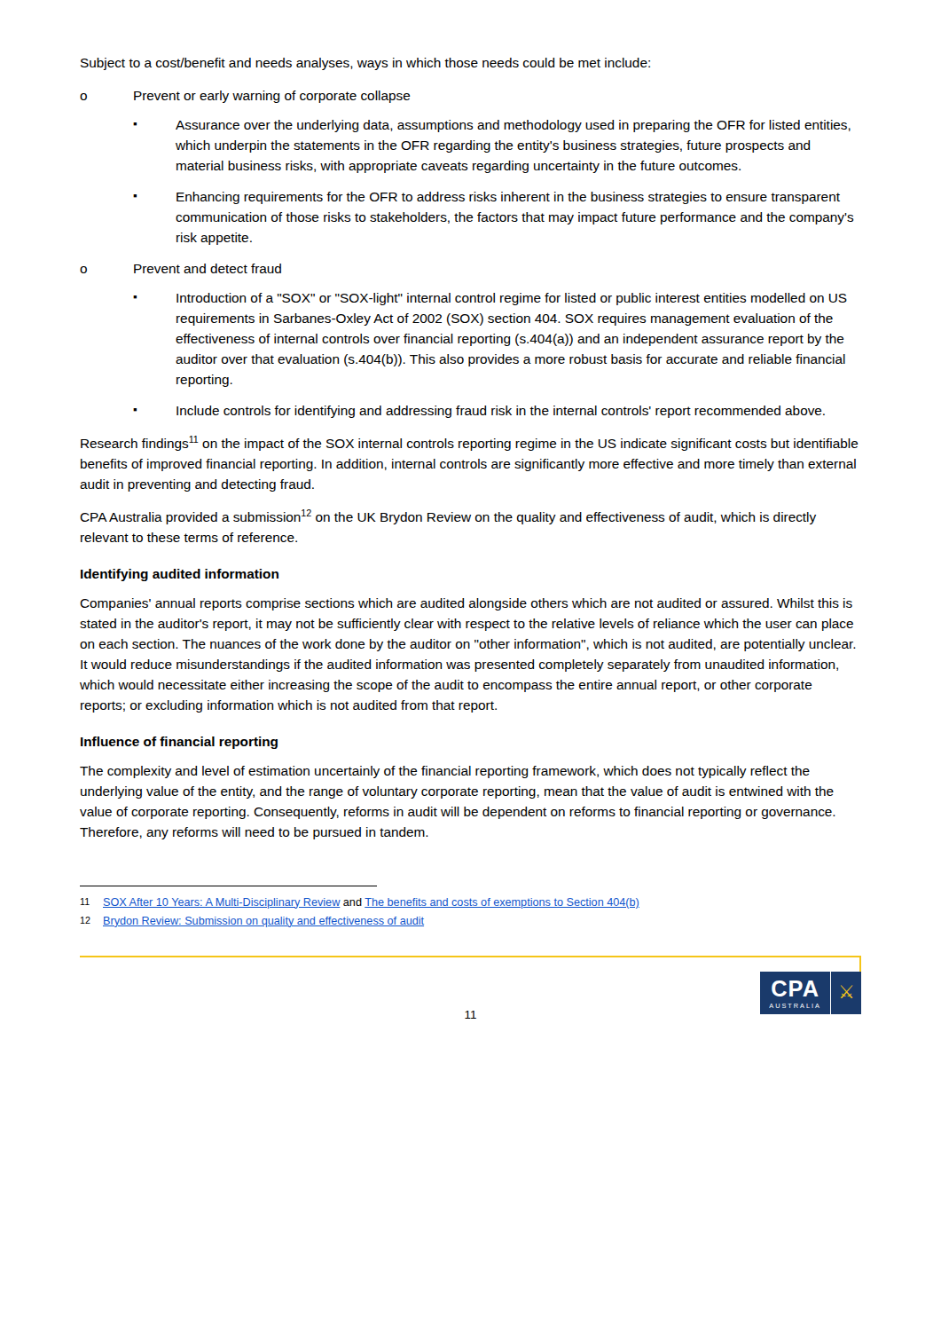Subject to a cost/benefit and needs analyses, ways in which those needs could be met include:
Prevent or early warning of corporate collapse
Assurance over the underlying data, assumptions and methodology used in preparing the OFR for listed entities, which underpin the statements in the OFR regarding the entity's business strategies, future prospects and material business risks, with appropriate caveats regarding uncertainty in the future outcomes.
Enhancing requirements for the OFR to address risks inherent in the business strategies to ensure transparent communication of those risks to stakeholders, the factors that may impact future performance and the company's risk appetite.
Prevent and detect fraud
Introduction of a "SOX" or "SOX-light" internal control regime for listed or public interest entities modelled on US requirements in Sarbanes-Oxley Act of 2002 (SOX) section 404. SOX requires management evaluation of the effectiveness of internal controls over financial reporting (s.404(a)) and an independent assurance report by the auditor over that evaluation (s.404(b)). This also provides a more robust basis for accurate and reliable financial reporting.
Include controls for identifying and addressing fraud risk in the internal controls' report recommended above.
Research findings11 on the impact of the SOX internal controls reporting regime in the US indicate significant costs but identifiable benefits of improved financial reporting. In addition, internal controls are significantly more effective and more timely than external audit in preventing and detecting fraud.
CPA Australia provided a submission12 on the UK Brydon Review on the quality and effectiveness of audit, which is directly relevant to these terms of reference.
Identifying audited information
Companies' annual reports comprise sections which are audited alongside others which are not audited or assured. Whilst this is stated in the auditor's report, it may not be sufficiently clear with respect to the relative levels of reliance which the user can place on each section. The nuances of the work done by the auditor on "other information", which is not audited, are potentially unclear. It would reduce misunderstandings if the audited information was presented completely separately from unaudited information, which would necessitate either increasing the scope of the audit to encompass the entire annual report, or other corporate reports; or excluding information which is not audited from that report.
Influence of financial reporting
The complexity and level of estimation uncertainly of the financial reporting framework, which does not typically reflect the underlying value of the entity, and the range of voluntary corporate reporting, mean that the value of audit is entwined with the value of corporate reporting. Consequently, reforms in audit will be dependent on reforms to financial reporting or governance. Therefore, any reforms will need to be pursued in tandem.
11 SOX After 10 Years: A Multi-Disciplinary Review and The benefits and costs of exemptions to Section 404(b)
12 Brydon Review: Submission on quality and effectiveness of audit
CPA AUSTRALIA
⚔
11